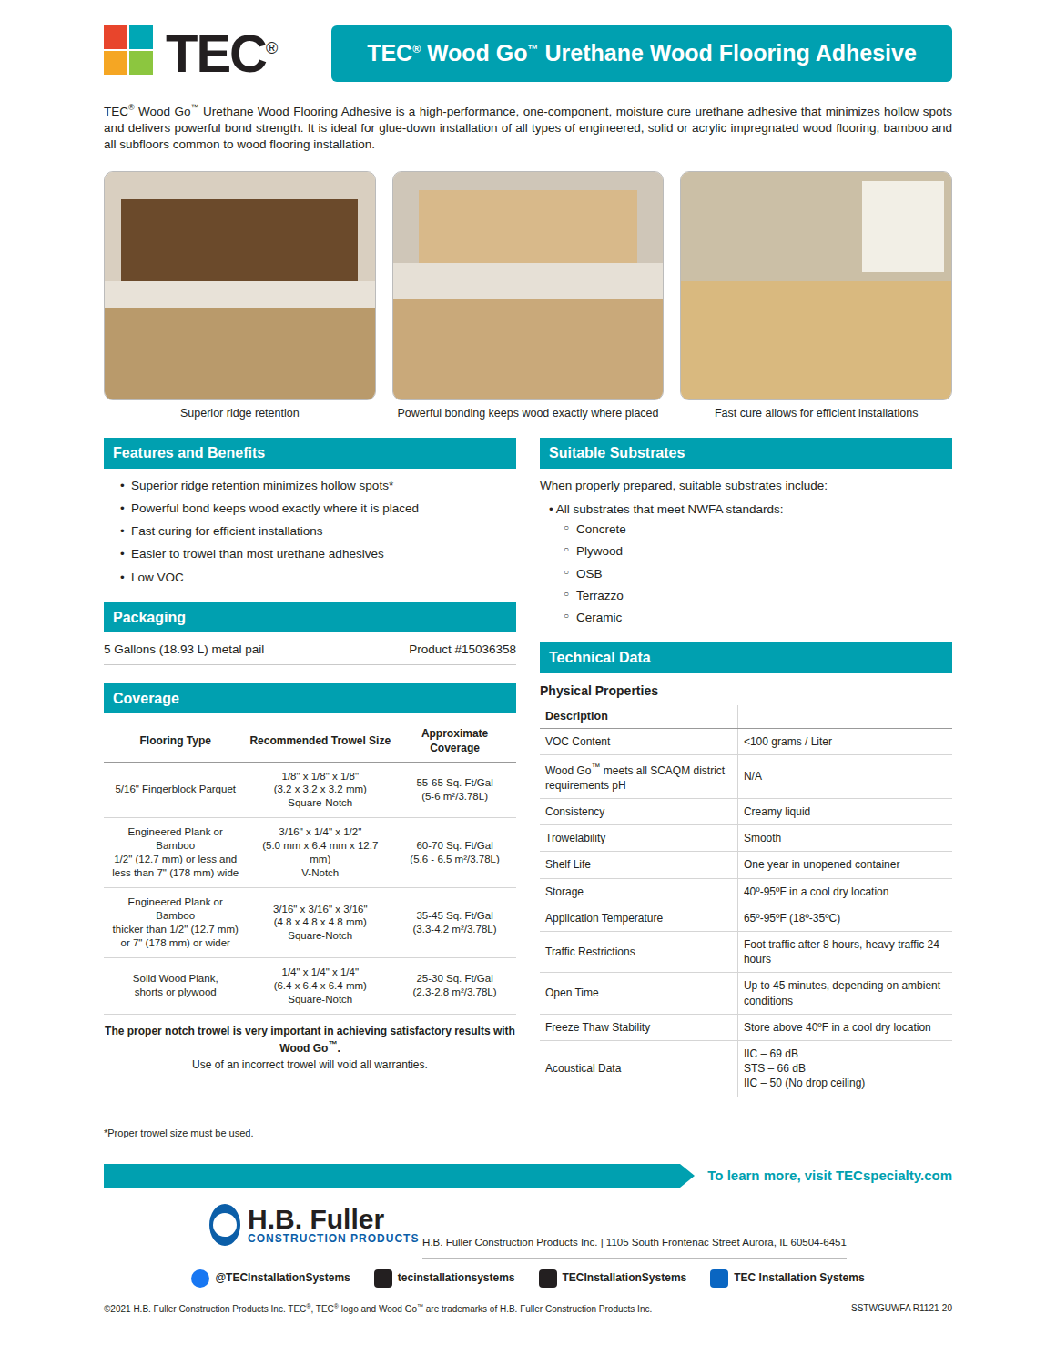TEC®
TEC® Wood Go™ Urethane Wood Flooring Adhesive
TEC® Wood Go™ Urethane Wood Flooring Adhesive is a high-performance, one-component, moisture cure urethane adhesive that minimizes hollow spots and delivers powerful bond strength. It is ideal for glue-down installation of all types of engineered, solid or acrylic impregnated wood flooring, bamboo and all subfloors common to wood flooring installation.
Superior ridge retention
Powerful bonding keeps wood exactly where placed
Fast cure allows for efficient installations
Features and Benefits
Superior ridge retention minimizes hollow spots*
Powerful bond keeps wood exactly where it is placed
Fast curing for efficient installations
Easier to trowel than most urethane adhesives
Low VOC
Packaging
5 Gallons (18.93 L) metal pail Product #15036358
Coverage
| Flooring Type | Recommended Trowel Size | Approximate Coverage |
| --- | --- | --- |
| 5/16" Fingerblock Parquet | 1/8" x 1/8" x 1/8" (3.2 x 3.2 x 3.2 mm) Square-Notch | 55-65 Sq. Ft/Gal (5-6 m²/3.78L) |
| Engineered Plank or Bamboo 1/2" (12.7 mm) or less and less than 7" (178 mm) wide | 3/16" x 1/4" x 1/2" (5.0 mm x 6.4 mm x 12.7 mm) V-Notch | 60-70 Sq. Ft/Gal (5.6 - 6.5 m²/3.78L) |
| Engineered Plank or Bamboo thicker than 1/2" (12.7 mm) or 7" (178 mm) or wider | 3/16" x 3/16" x 3/16" (4.8 x 4.8 x 4.8 mm) Square-Notch | 35-45 Sq. Ft/Gal (3.3-4.2 m²/3.78L) |
| Solid Wood Plank, shorts or plywood | 1/4" x 1/4" x 1/4" (6.4 x 6.4 x 6.4 mm) Square-Notch | 25-30 Sq. Ft/Gal (2.3-2.8 m²/3.78L) |
The proper notch trowel is very important in achieving satisfactory results with Wood Go™.
Use of an incorrect trowel will void all warranties.
*Proper trowel size must be used.
Suitable Substrates
When properly prepared, suitable substrates include:
All substrates that meet NWFA standards:
Concrete
Plywood
OSB
Terrazzo
Ceramic
Technical Data
Physical Properties
| Description | |
| --- | --- |
| VOC Content | <100 grams / Liter |
| Wood Go ™ meets all SCAQM district requirements pH | N/A |
| Consistency | Creamy liquid |
| Trowelability | Smooth |
| Shelf Life | One year in unopened container |
| Storage | 40º-95ºF in a cool dry location |
| Application Temperature | 65º-95ºF (18º-35ºC) |
| Traffic Restrictions | Foot traffic after 8 hours, heavy traffic 24 hours |
| Open Time | Up to 45 minutes, depending on ambient conditions |
| Freeze Thaw Stability | Store above 40ºF in a cool dry location |
| Acoustical Data | IIC – 69 dB STS – 66 dB IIC – 50 (No drop ceiling) |
To learn more, visit TECspecialty.com
H.B. Fuller
CONSTRUCTION PRODUCTS
H.B. Fuller Construction Products Inc. | 1105 South Frontenac Street Aurora, IL 60504-6451
@TECInstallationSystems
tecinstallationsystems
TECInstallationSystems
TEC Installation Systems
©2021 H.B. Fuller Construction Products Inc. TEC®, TEC® logo and Wood Go™ are trademarks of H.B. Fuller Construction Products Inc. SSTWGUWFA R1121-20